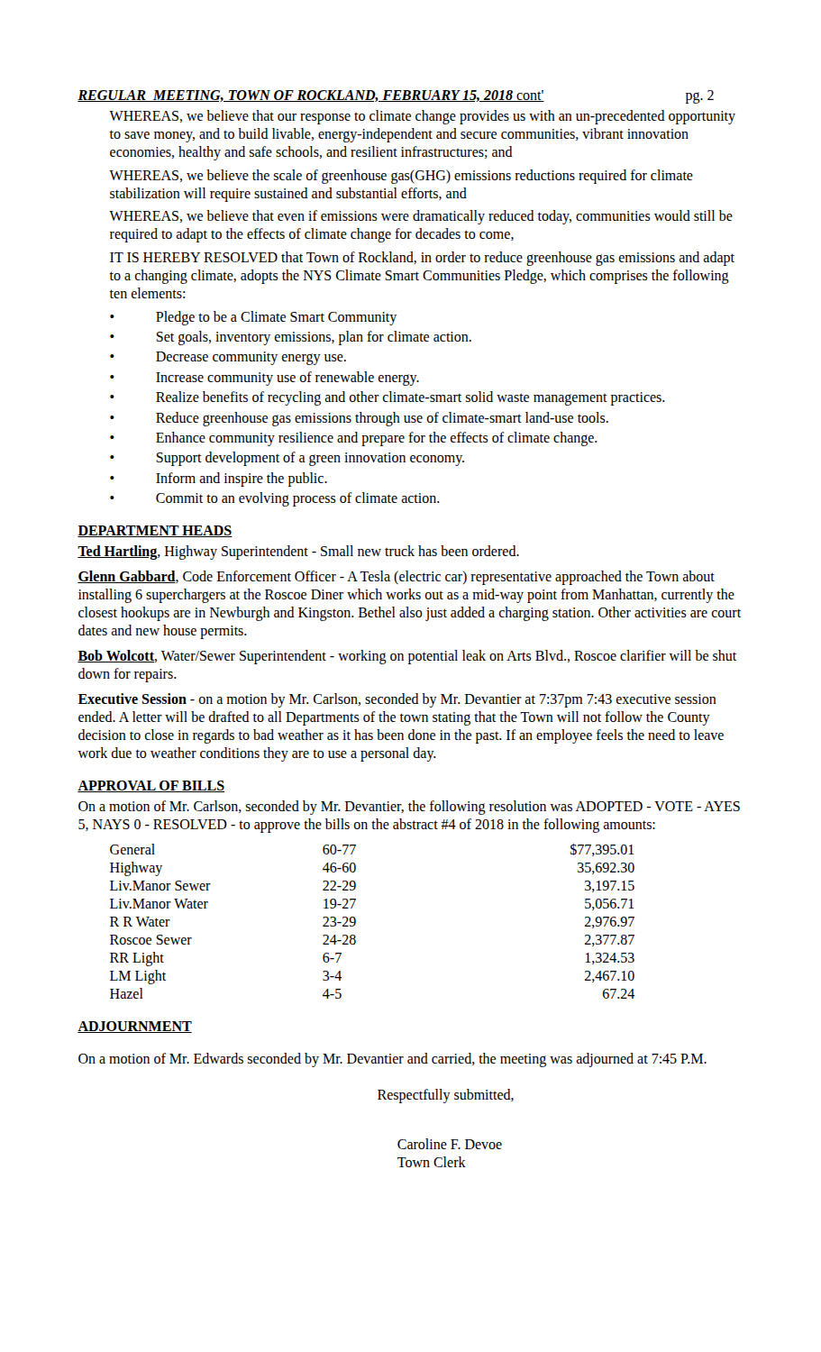pg. 2 REGULAR MEETING, TOWN OF ROCKLAND, FEBRUARY 15, 2018 cont'
WHEREAS, we believe that our response to climate change provides us with an un-precedented opportunity to save money, and to build livable, energy-independent and secure communities, vibrant innovation economies, healthy and safe schools, and resilient infrastructures; and
WHEREAS, we believe the scale of greenhouse gas(GHG) emissions reductions required for climate stabilization will require sustained and substantial efforts, and
WHEREAS, we believe that even if emissions were dramatically reduced today, communities would still be required to adapt to the effects of climate change for decades to come,
IT IS HEREBY RESOLVED that Town of Rockland, in order to reduce greenhouse gas emissions and adapt to a changing climate, adopts the NYS Climate Smart Communities Pledge, which comprises the following ten elements:
•Pledge to be a Climate Smart Community
•Set goals, inventory emissions, plan for climate action.
•Decrease community energy use.
•Increase community use of renewable energy.
•Realize benefits of recycling and other climate-smart solid waste management practices.
•Reduce greenhouse gas emissions through use of climate-smart land-use tools.
•Enhance community resilience and prepare for the effects of climate change.
•Support development of a green innovation economy.
•Inform and inspire the public.
•Commit to an evolving process of climate action.
DEPARTMENT HEADS
Ted Hartling, Highway Superintendent - Small new truck has been ordered.
Glenn Gabbard, Code Enforcement Officer - A Tesla (electric car) representative approached the Town about installing 6 superchargers at the Roscoe Diner which works out as a mid-way point from Manhattan, currently the closest hookups are in Newburgh and Kingston. Bethel also just added a charging station. Other activities are court dates and new house permits.
Bob Wolcott, Water/Sewer Superintendent - working on potential leak on Arts Blvd., Roscoe clarifier will be shut down for repairs.
Executive Session - on a motion by Mr. Carlson, seconded by Mr. Devantier at 7:37pm 7:43 executive session ended. A letter will be drafted to all Departments of the town stating that the Town will not follow the County decision to close in regards to bad weather as it has been done in the past. If an employee feels the need to leave work due to weather conditions they are to use a personal day.
APPROVAL OF BILLS
On a motion of Mr. Carlson, seconded by Mr. Devantier, the following resolution was ADOPTED - VOTE - AYES 5, NAYS 0 - RESOLVED - to approve the bills on the abstract #4 of 2018 in the following amounts:
| General | 60-77 | $77,395.01 |
| Highway | 46-60 | 35,692.30 |
| Liv.Manor Sewer | 22-29 | 3,197.15 |
| Liv.Manor Water | 19-27 | 5,056.71 |
| R R Water | 23-29 | 2,976.97 |
| Roscoe Sewer | 24-28 | 2,377.87 |
| RR Light | 6-7 | 1,324.53 |
| LM Light | 3-4 | 2,467.10 |
| Hazel | 4-5 | 67.24 |
ADJOURNMENT
On a motion of Mr. Edwards seconded by Mr. Devantier and carried, the meeting was adjourned at 7:45 P.M.
Respectfully submitted,
Caroline F. Devoe
Town Clerk